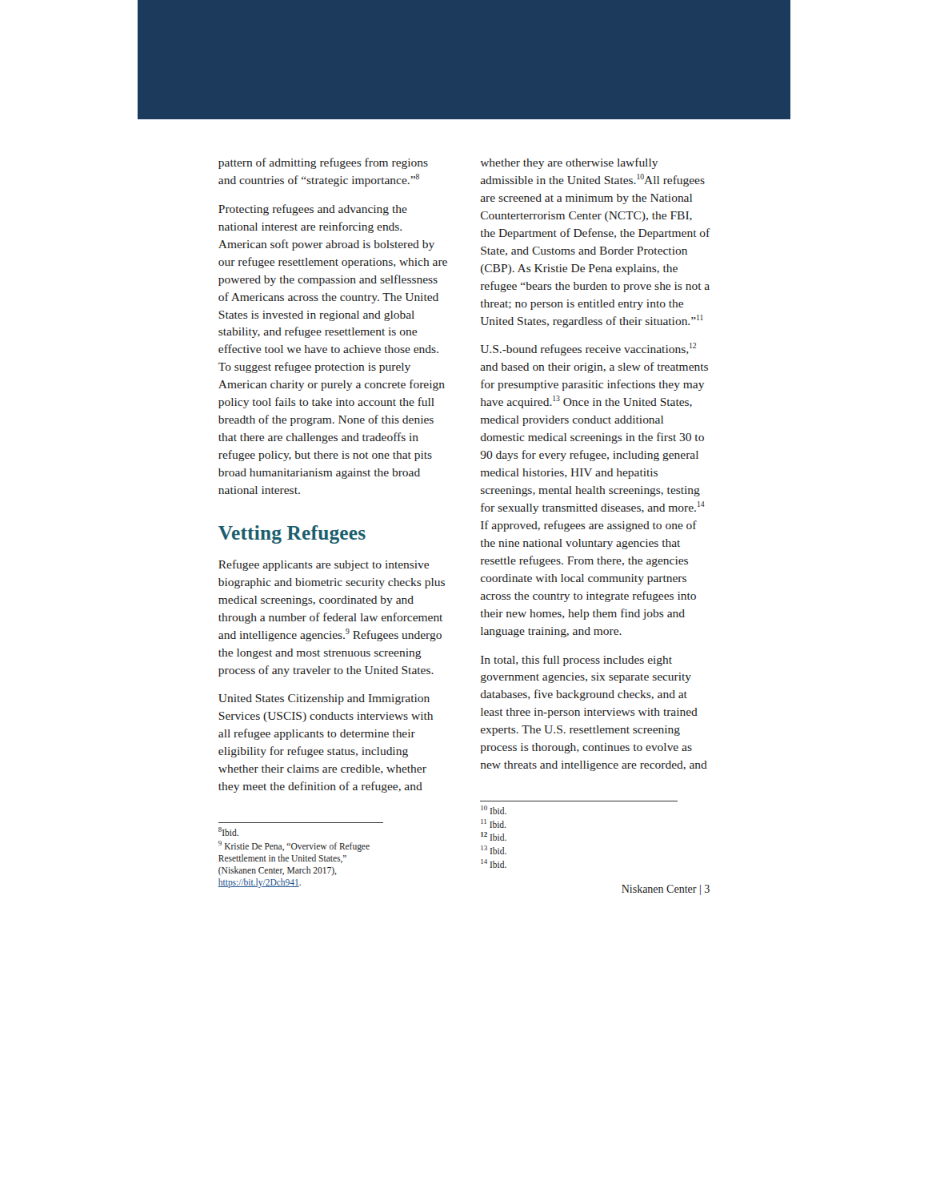pattern of admitting refugees from regions and countries of “strategic importance.”8
Protecting refugees and advancing the national interest are reinforcing ends. American soft power abroad is bolstered by our refugee resettlement operations, which are powered by the compassion and selflessness of Americans across the country. The United States is invested in regional and global stability, and refugee resettlement is one effective tool we have to achieve those ends. To suggest refugee protection is purely American charity or purely a concrete foreign policy tool fails to take into account the full breadth of the program. None of this denies that there are challenges and tradeoffs in refugee policy, but there is not one that pits broad humanitarianism against the broad national interest.
Vetting Refugees
Refugee applicants are subject to intensive biographic and biometric security checks plus medical screenings, coordinated by and through a number of federal law enforcement and intelligence agencies.9 Refugees undergo the longest and most strenuous screening process of any traveler to the United States.
United States Citizenship and Immigration Services (USCIS) conducts interviews with all refugee applicants to determine their eligibility for refugee status, including whether their claims are credible, whether they meet the definition of a refugee, and
8 Ibid.
9 Kristie De Pena, “Overview of Refugee Resettlement in the United States,” (Niskanen Center, March 2017), https://bit.ly/2Dch941.
whether they are otherwise lawfully admissible in the United States.10All refugees are screened at a minimum by the National Counterterrorism Center (NCTC), the FBI, the Department of Defense, the Department of State, and Customs and Border Protection (CBP). As Kristie De Pena explains, the refugee “bears the burden to prove she is not a threat; no person is entitled entry into the United States, regardless of their situation.”11
U.S.-bound refugees receive vaccinations,12 and based on their origin, a slew of treatments for presumptive parasitic infections they may have acquired.13 Once in the United States, medical providers conduct additional domestic medical screenings in the first 30 to 90 days for every refugee, including general medical histories, HIV and hepatitis screenings, mental health screenings, testing for sexually transmitted diseases, and more.14 If approved, refugees are assigned to one of the nine national voluntary agencies that resettle refugees. From there, the agencies coordinate with local community partners across the country to integrate refugees into their new homes, help them find jobs and language training, and more.
In total, this full process includes eight government agencies, six separate security databases, five background checks, and at least three in-person interviews with trained experts. The U.S. resettlement screening process is thorough, continues to evolve as new threats and intelligence are recorded, and
10 Ibid.
11 Ibid.
12 Ibid.
13 Ibid.
14 Ibid.
Niskanen Center | 3